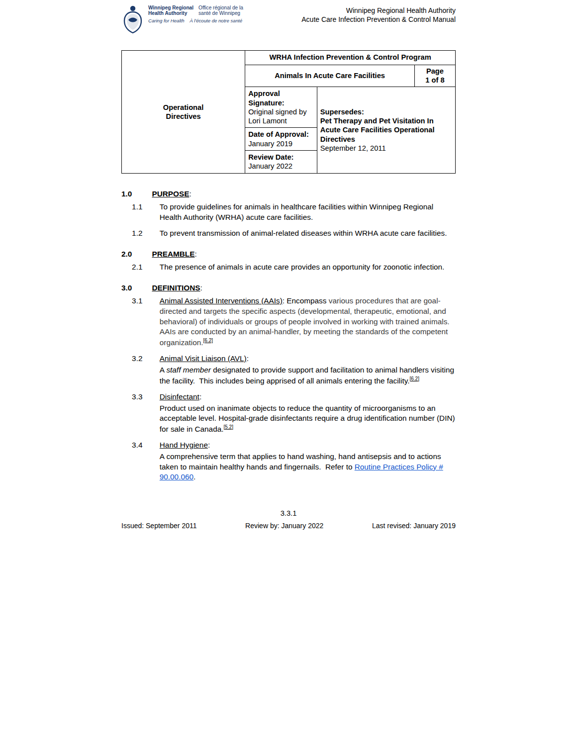Winnipeg Regional
Health Authority
Office régional de la
santé de Winnipeg
Caring for Health À l'écoute de notre santé
Winnipeg Regional Health Authority
Acute Care Infection Prevention & Control Manual
| Operational Directives | WRHA Infection Prevention & Control Program |
| Animals In Acute Care Facilities | Page 1 of 8 |
| Approval Signature: Original signed by Lori Lamont | Supersedes: Pet Therapy and Pet Visitation In Acute Care Facilities Operational Directives September 12, 2011 |
| Date of Approval: January 2019 |
| Review Date: January 2022 |
1.0
PURPOSE
:
1.1
To provide guidelines for animals in healthcare facilities within Winnipeg Regional Health Authority (WRHA) acute care facilities.
1.2
To prevent transmission of animal-related diseases within WRHA acute care facilities.
2.0
PREAMBLE
:
2.1
The presence of animals in acute care provides an opportunity for zoonotic infection.
3.0
DEFINITIONS
:
3.1
Animal Assisted Interventions (AAIs): Encompass various procedures that are goal-directed and targets the specific aspects (developmental, therapeutic, emotional, and behavioral) of individuals or groups of people involved in working with trained animals. AAIs are conducted by an animal-handler, by meeting the standards of the competent organization.[6.2]
3.2
Animal Visit Liaison (AVL): A staff member designated to provide support and facilitation to animal handlers visiting the facility. This includes being apprised of all animals entering the facility.[6.2]
3.3
Disinfectant: Product used on inanimate objects to reduce the quantity of microorganisms to an acceptable level. Hospital-grade disinfectants require a drug identification number (DIN) for sale in Canada.[5.2]
3.4
Hand Hygiene: A comprehensive term that applies to hand washing, hand antisepsis and to actions taken to maintain healthy hands and fingernails. Refer to Routine Practices Policy # 90.00.060.
3.3.1
Issued: September 2011
Review by: January 2022
Last revised: January 2019